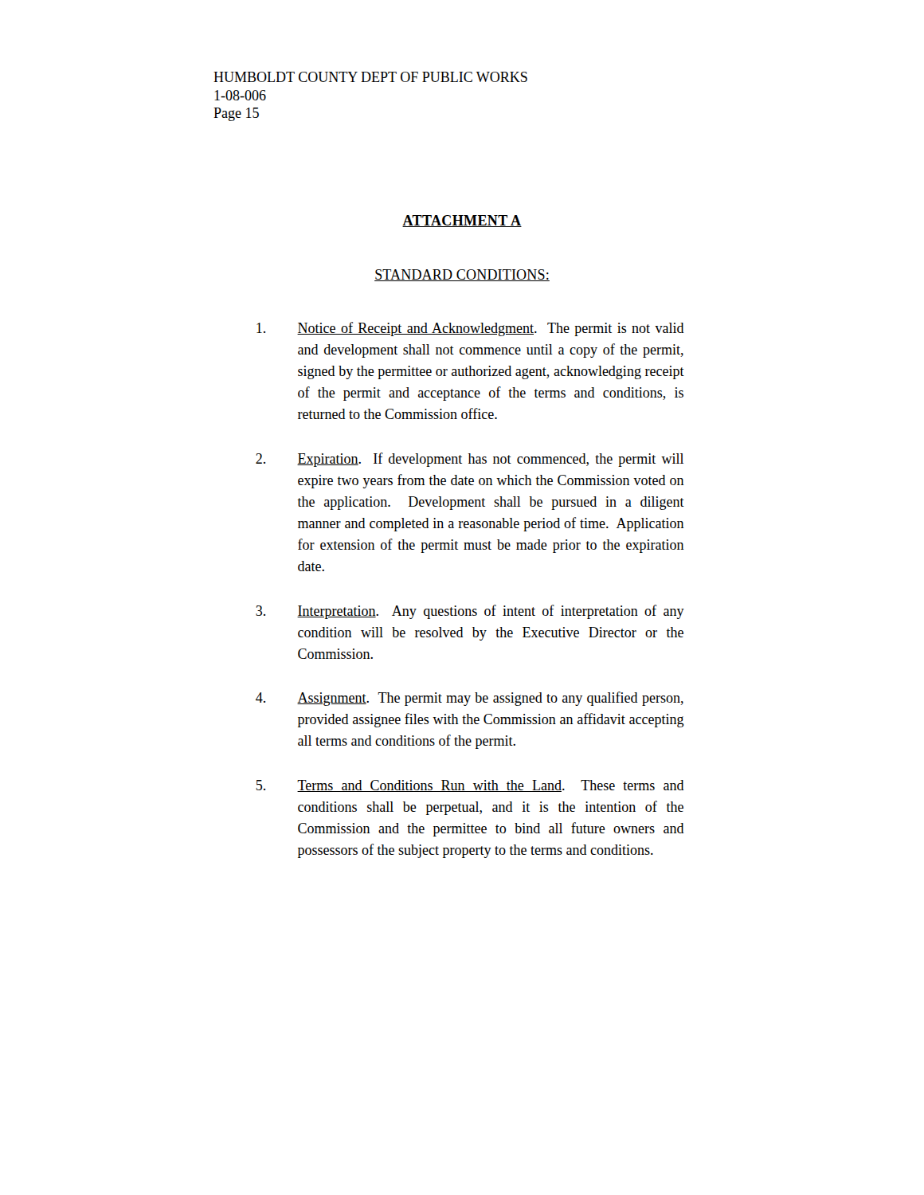HUMBOLDT COUNTY DEPT OF PUBLIC WORKS
1-08-006
Page 15
ATTACHMENT A
STANDARD CONDITIONS:
1. Notice of Receipt and Acknowledgment. The permit is not valid and development shall not commence until a copy of the permit, signed by the permittee or authorized agent, acknowledging receipt of the permit and acceptance of the terms and conditions, is returned to the Commission office.
2. Expiration. If development has not commenced, the permit will expire two years from the date on which the Commission voted on the application. Development shall be pursued in a diligent manner and completed in a reasonable period of time. Application for extension of the permit must be made prior to the expiration date.
3. Interpretation. Any questions of intent of interpretation of any condition will be resolved by the Executive Director or the Commission.
4. Assignment. The permit may be assigned to any qualified person, provided assignee files with the Commission an affidavit accepting all terms and conditions of the permit.
5. Terms and Conditions Run with the Land. These terms and conditions shall be perpetual, and it is the intention of the Commission and the permittee to bind all future owners and possessors of the subject property to the terms and conditions.